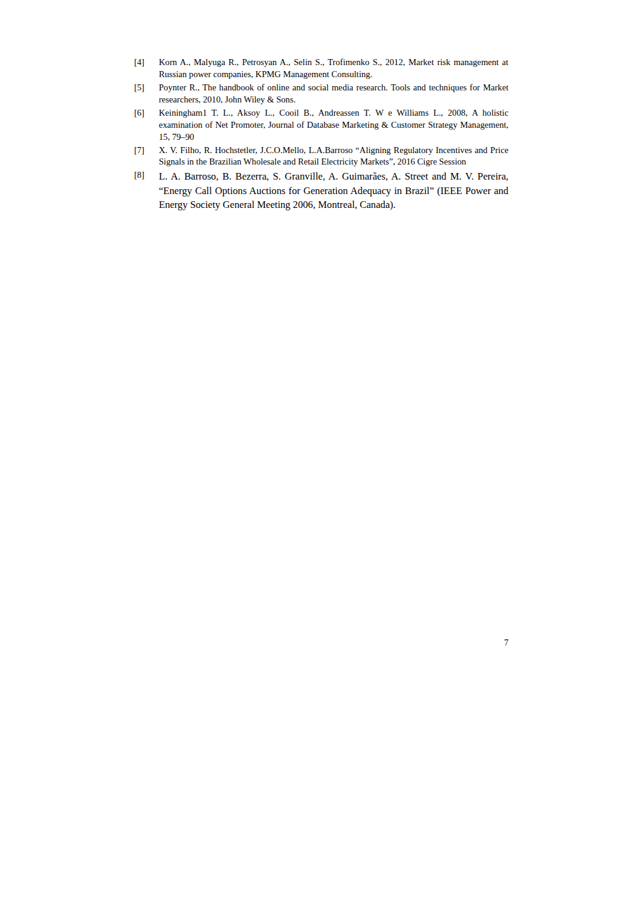[4] Korn A., Malyuga R., Petrosyan A., Selin S., Trofimenko S., 2012, Market risk management at Russian power companies, KPMG Management Consulting.
[5] Poynter R., The handbook of online and social media research. Tools and techniques for Market researchers, 2010, John Wiley & Sons.
[6] Keiningham1 T. L., Aksoy L., Cooil B., Andreassen T. W e Williams L., 2008, A holistic examination of Net Promoter, Journal of Database Marketing & Customer Strategy Management, 15, 79–90
[7] X. V. Filho, R. Hochstetler, J.C.O.Mello, L.A.Barroso “Aligning Regulatory Incentives and Price Signals in the Brazilian Wholesale and Retail Electricity Markets”, 2016 Cigre Session
[8] L. A. Barroso, B. Bezerra, S. Granville, A. Guimarães, A. Street and M. V. Pereira, “Energy Call Options Auctions for Generation Adequacy in Brazil” (IEEE Power and Energy Society General Meeting 2006, Montreal, Canada).
7